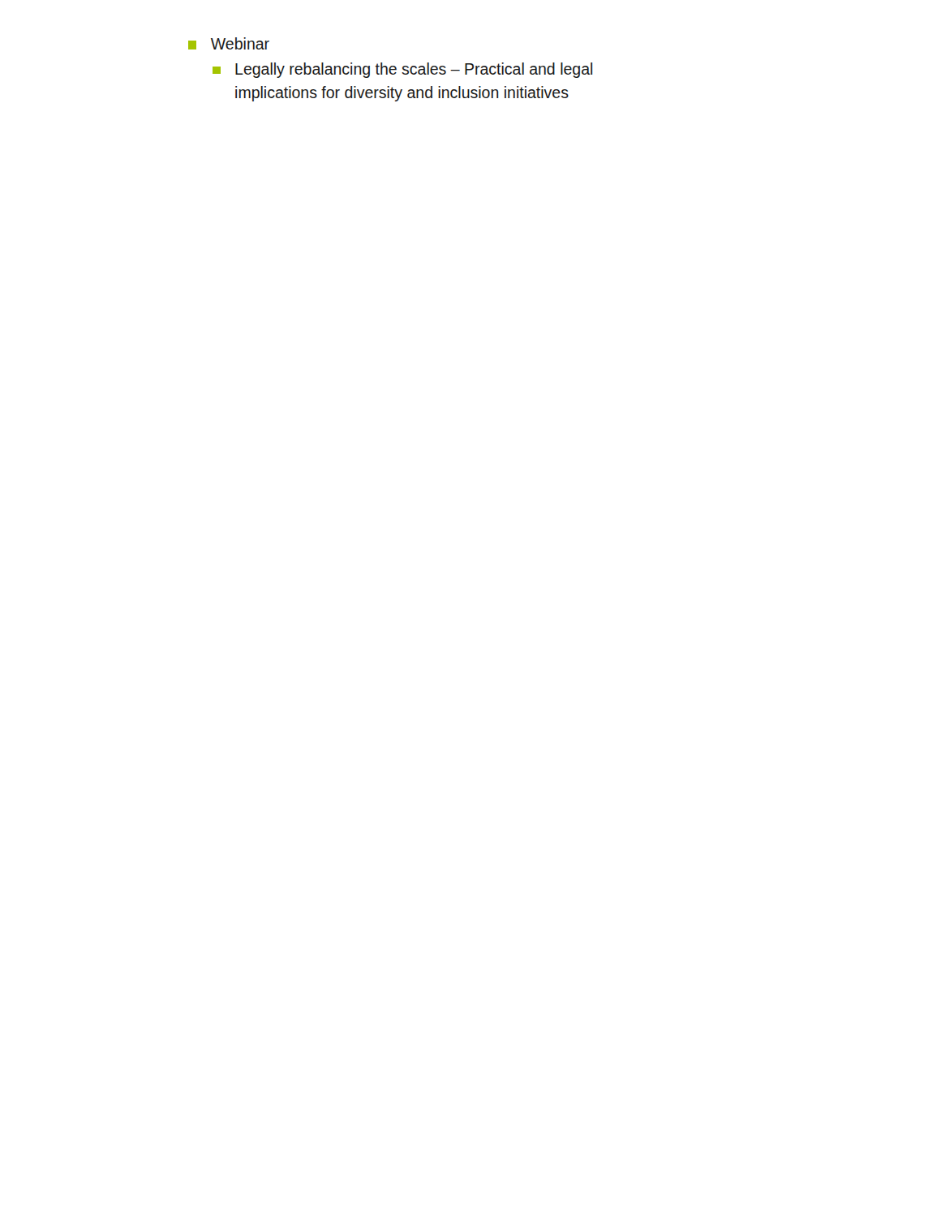Webinar
Legally rebalancing the scales – Practical and legal implications for diversity and inclusion initiatives